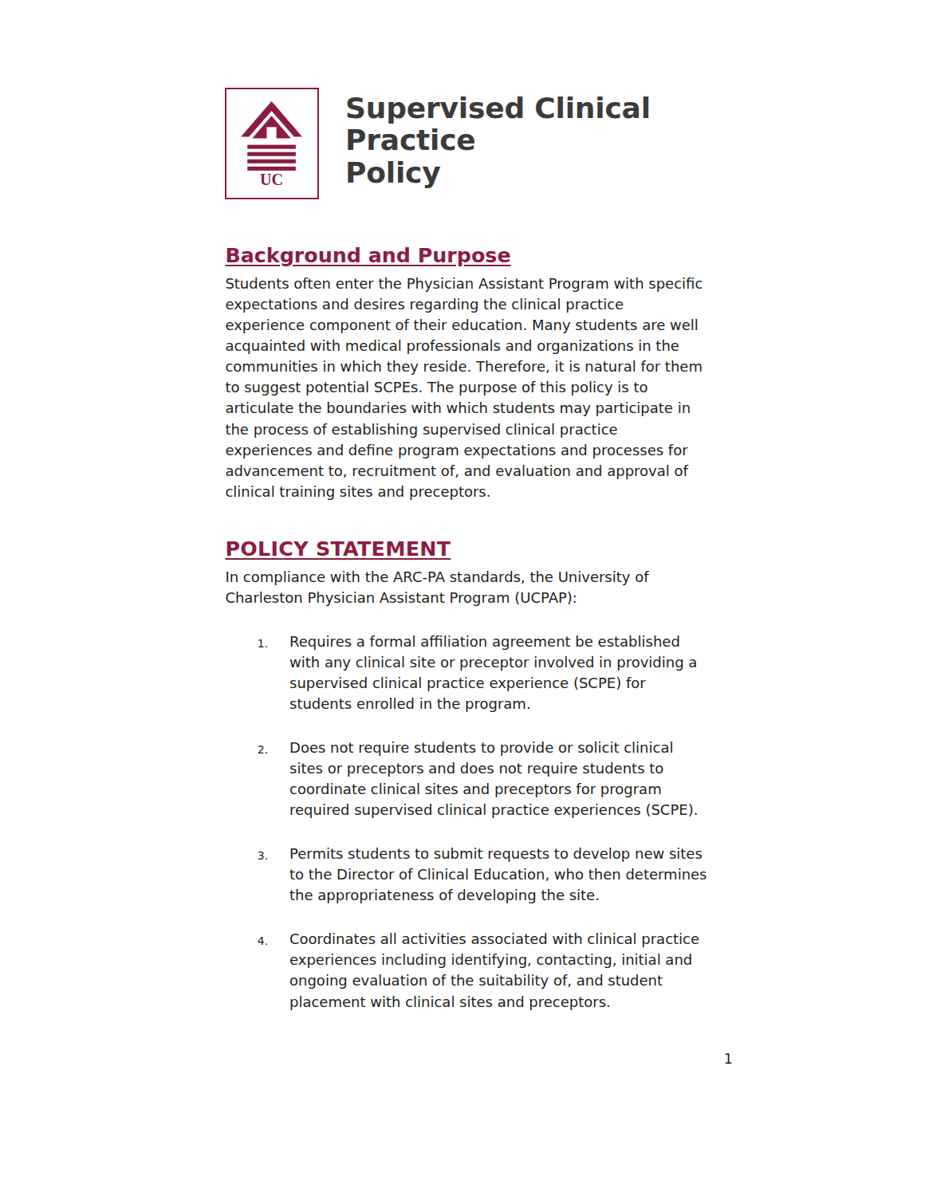UC
Supervised Clinical Practice
Policy
Background and Purpose
Students often enter the Physician Assistant Program with specific expectations and desires regarding the clinical practice experience component of their education. Many students are well acquainted with medical professionals and organizations in the communities in which they reside. Therefore, it is natural for them to suggest potential SCPEs. The purpose of this policy is to articulate the boundaries with which students may participate in the process of establishing supervised clinical practice experiences and define program expectations and processes for advancement to, recruitment of, and evaluation and approval of clinical training sites and preceptors.
POLICY STATEMENT
In compliance with the ARC-PA standards, the University of Charleston Physician Assistant Program (UCPAP):
Requires a formal affiliation agreement be established with any clinical site or preceptor involved in providing a supervised clinical practice experience (SCPE) for students enrolled in the program.
Does not require students to provide or solicit clinical sites or preceptors and does not require students to coordinate clinical sites and preceptors for program required supervised clinical practice experiences (SCPE).
Permits students to submit requests to develop new sites to the Director of Clinical Education, who then determines the appropriateness of developing the site.
Coordinates all activities associated with clinical practice experiences including identifying, contacting, initial and ongoing evaluation of the suitability of, and student placement with clinical sites and preceptors.
1